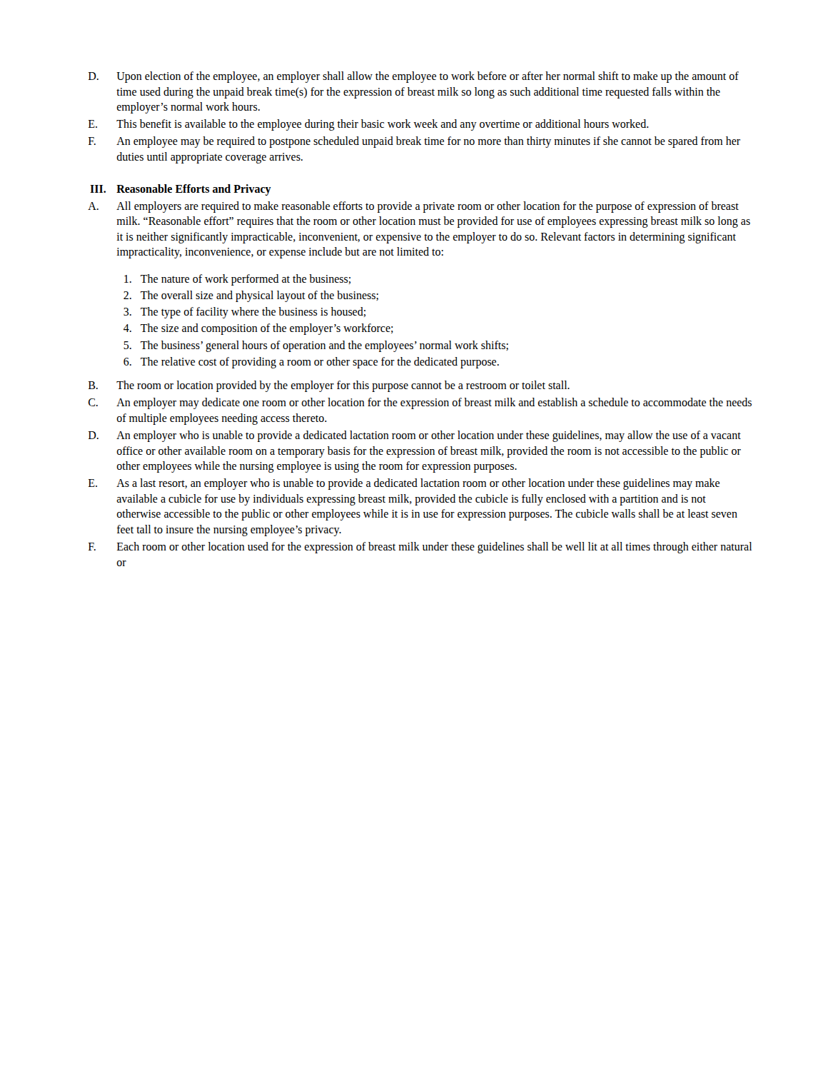D. Upon election of the employee, an employer shall allow the employee to work before or after her normal shift to make up the amount of time used during the unpaid break time(s) for the expression of breast milk so long as such additional time requested falls within the employer’s normal work hours.
E. This benefit is available to the employee during their basic work week and any overtime or additional hours worked.
F. An employee may be required to postpone scheduled unpaid break time for no more than thirty minutes if she cannot be spared from her duties until appropriate coverage arrives.
III. Reasonable Efforts and Privacy
A. All employers are required to make reasonable efforts to provide a private room or other location for the purpose of expression of breast milk. “Reasonable effort” requires that the room or other location must be provided for use of employees expressing breast milk so long as it is neither significantly impracticable, inconvenient, or expensive to the employer to do so. Relevant factors in determining significant impracticality, inconvenience, or expense include but are not limited to:
1. The nature of work performed at the business;
2. The overall size and physical layout of the business;
3. The type of facility where the business is housed;
4. The size and composition of the employer’s workforce;
5. The business’ general hours of operation and the employees’ normal work shifts;
6. The relative cost of providing a room or other space for the dedicated purpose.
B. The room or location provided by the employer for this purpose cannot be a restroom or toilet stall.
C. An employer may dedicate one room or other location for the expression of breast milk and establish a schedule to accommodate the needs of multiple employees needing access thereto.
D. An employer who is unable to provide a dedicated lactation room or other location under these guidelines, may allow the use of a vacant office or other available room on a temporary basis for the expression of breast milk, provided the room is not accessible to the public or other employees while the nursing employee is using the room for expression purposes.
E. As a last resort, an employer who is unable to provide a dedicated lactation room or other location under these guidelines may make available a cubicle for use by individuals expressing breast milk, provided the cubicle is fully enclosed with a partition and is not otherwise accessible to the public or other employees while it is in use for expression purposes. The cubicle walls shall be at least seven feet tall to insure the nursing employee’s privacy.
F. Each room or other location used for the expression of breast milk under these guidelines shall be well lit at all times through either natural or